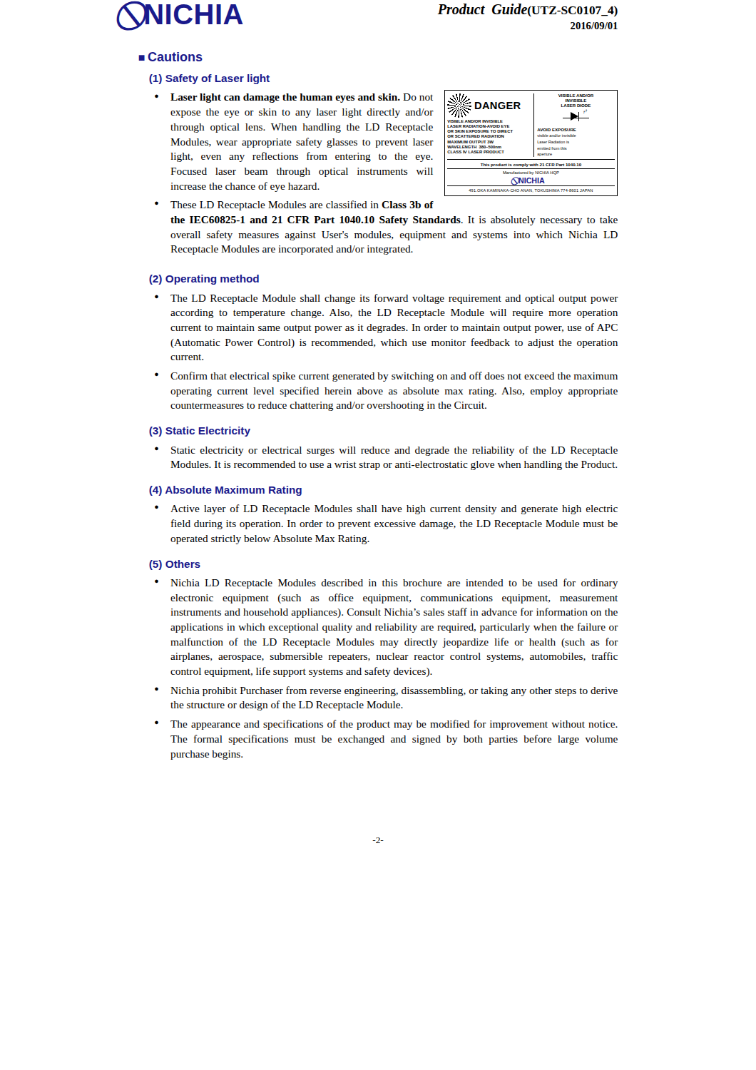⃠NICHIA
Product Guide(UTZ-SC0107_4)
2016/09/01
Cautions
(1) Safety of Laser light
DANGER
VISIBLE AND/OR INVISIBLE
LASER RADIATION-AVOID EYE
OR SKIN EXPOSURE TO DIRECT
OR SCATTERED RADIATION
MAXIMUM OUTPUT 3W
WAVELENGTH 380–500nm
CLASS Ⅳ LASER PRODUCT
VISIBLE AND/OR
INVISIBLE
LASER DIODE
↗↗
AVOID EXPOSURE
visible and/or invisible
Laser Radiation is
emitted from this
aperture
This product is comply with 21 CFR Part 1040.10
Manufactured by NICHIA HQP
⃠NICHIA
491.OKA KAMINAKA-CHO ANAN, TOKUSHIMA 774-8601 JAPAN
Laser light can damage the human eyes and skin. Do not expose the eye or skin to any laser light directly and/or through optical lens. When handling the LD Receptacle Modules, wear appropriate safety glasses to prevent laser light, even any reflections from entering to the eye. Focused laser beam through optical instruments will increase the chance of eye hazard.
These LD Receptacle Modules are classified in Class 3b of the IEC60825-1 and 21 CFR Part 1040.10 Safety Standards. It is absolutely necessary to take overall safety measures against User's modules, equipment and systems into which Nichia LD Receptacle Modules are incorporated and/or integrated.
(2) Operating method
The LD Receptacle Module shall change its forward voltage requirement and optical output power according to temperature change. Also, the LD Receptacle Module will require more operation current to maintain same output power as it degrades. In order to maintain output power, use of APC (Automatic Power Control) is recommended, which use monitor feedback to adjust the operation current.
Confirm that electrical spike current generated by switching on and off does not exceed the maximum operating current level specified herein above as absolute max rating. Also, employ appropriate countermeasures to reduce chattering and/or overshooting in the Circuit.
(3) Static Electricity
Static electricity or electrical surges will reduce and degrade the reliability of the LD Receptacle Modules. It is recommended to use a wrist strap or anti-electrostatic glove when handling the Product.
(4) Absolute Maximum Rating
Active layer of LD Receptacle Modules shall have high current density and generate high electric field during its operation. In order to prevent excessive damage, the LD Receptacle Module must be operated strictly below Absolute Max Rating.
(5) Others
Nichia LD Receptacle Modules described in this brochure are intended to be used for ordinary electronic equipment (such as office equipment, communications equipment, measurement instruments and household appliances). Consult Nichia’s sales staff in advance for information on the applications in which exceptional quality and reliability are required, particularly when the failure or malfunction of the LD Receptacle Modules may directly jeopardize life or health (such as for airplanes, aerospace, submersible repeaters, nuclear reactor control systems, automobiles, traffic control equipment, life support systems and safety devices).
Nichia prohibit Purchaser from reverse engineering, disassembling, or taking any other steps to derive the structure or design of the LD Receptacle Module.
The appearance and specifications of the product may be modified for improvement without notice. The formal specifications must be exchanged and signed by both parties before large volume purchase begins.
-2-